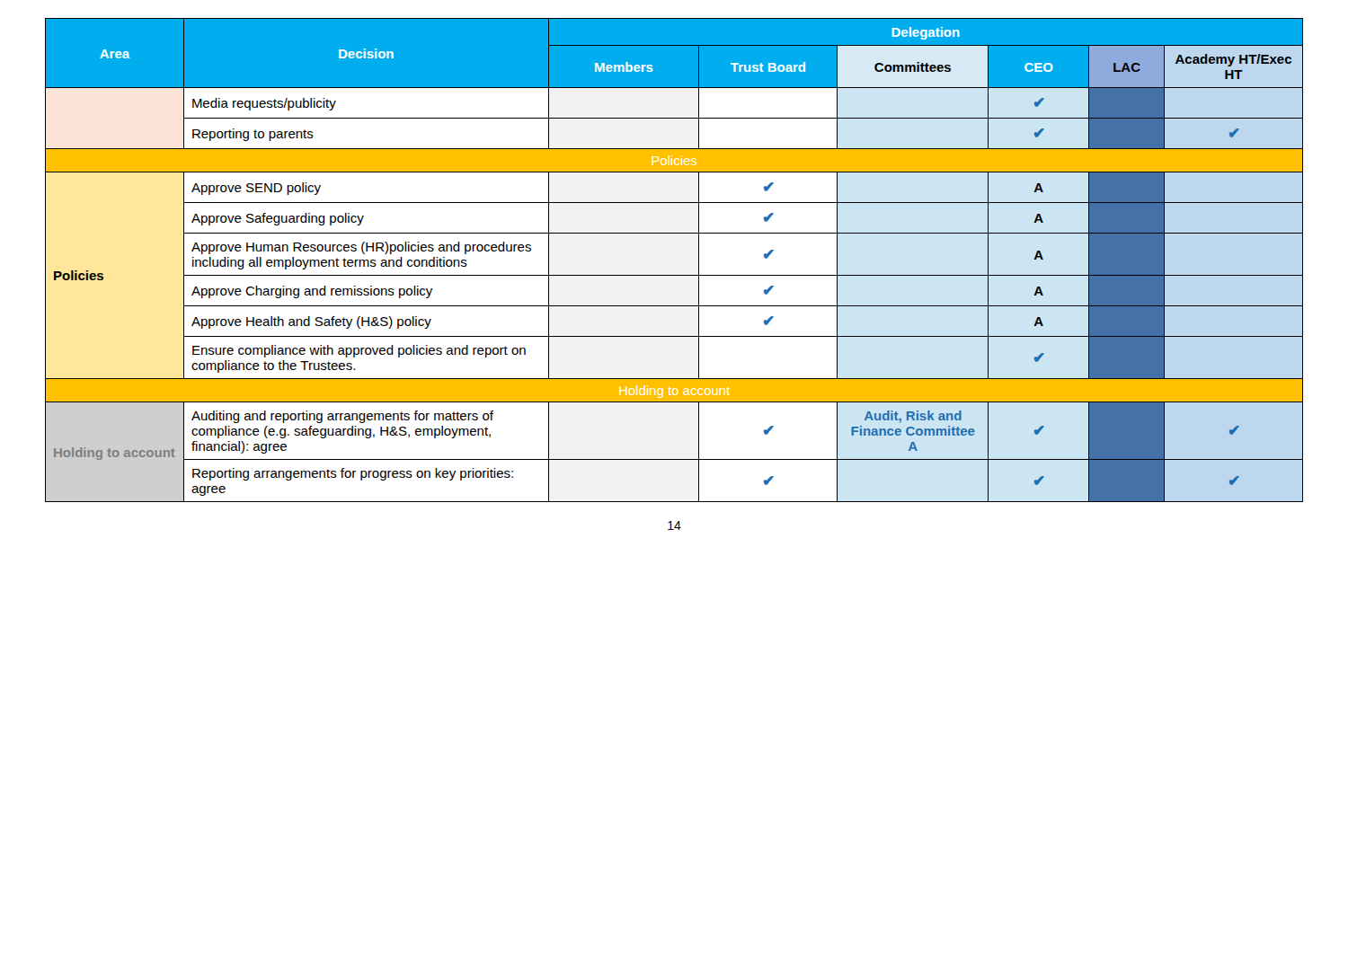| Area | Decision | Delegation |
| --- | --- | --- |
| Members | Trust Board | Committees | CEO | LAC | Academy HT/Exec HT |
| | Media requests/publicity | | | | ✔ | | |
| Reporting to parents | | | | ✔ | | ✔ |
| Policies |
| Policies | Approve SEND policy | | ✔ | | A | | |
| Approve Safeguarding policy | | ✔ | | A | | |
| Approve Human Resources (HR)policies and procedures including all employment terms and conditions | | ✔ | | A | | |
| Approve Charging and remissions policy | | ✔ | | A | | |
| Approve Health and Safety (H&S) policy | | ✔ | | A | | |
| Ensure compliance with approved policies and report on compliance to the Trustees. | | | | ✔ | | |
| Holding to account |
| Holding to account | Auditing and reporting arrangements for matters of compliance (e.g. safeguarding, H&S, employment, financial): agree | | ✔ | Audit, Risk and Finance Committee A | ✔ | | ✔ |
| Reporting arrangements for progress on key priorities: agree | | ✔ | | ✔ | | ✔ |
14